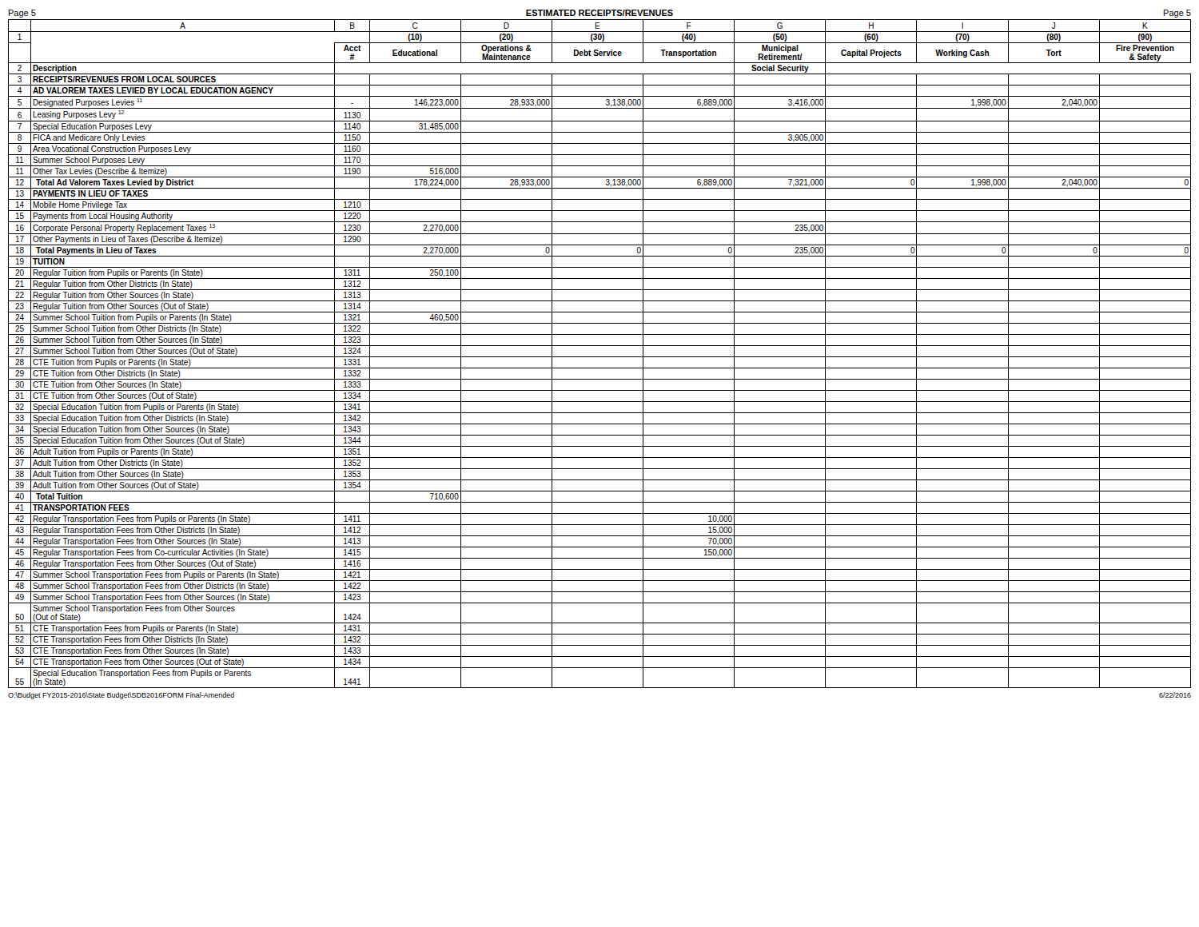Page 5
ESTIMATED RECEIPTS/REVENUES
Page 5
| | A | B | C | D | E | F | G | H | I | J | K |
| 1 | | | (10) | (20) | (30) | (40) | (50) | (60) | (70) | (80) | (90) |
| | | Acct # | Educational | Operations & Maintenance | Debt Service | Transportation | Municipal Retirement/ | Capital Projects | Working Cash | Tort | Fire Prevention & Safety |
| 2 | Description | | | | | | Social Security | | | | |
| 3 | RECEIPTS/REVENUES FROM LOCAL SOURCES | | | | | | | | | | |
| 4 | AD VALOREM TAXES LEVIED BY LOCAL EDUCATION AGENCY | | | | | | | | | | |
| 5 | Designated Purposes Levies 11 | - | 146,223,000 | 28,933,000 | 3,138,000 | 6,889,000 | 3,416,000 | | 1,998,000 | 2,040,000 | |
| 6 | Leasing Purposes Levy 12 | 1130 | | | | | | | | | |
| 7 | Special Education Purposes Levy | 1140 | 31,485,000 | | | | | | | | |
| 8 | FICA and Medicare Only Levies | 1150 | | | | | 3,905,000 | | | | |
| 9 | Area Vocational Construction Purposes Levy | 1160 | | | | | | | | | |
| 11 | Summer School Purposes Levy | 1170 | | | | | | | | | |
| 11 | Other Tax Levies (Describe & Itemize) | 1190 | 516,000 | | | | | | | | |
| 12 | Total Ad Valorem Taxes Levied by District | | 178,224,000 | 28,933,000 | 3,138,000 | 6,889,000 | 7,321,000 | 0 | 1,998,000 | 2,040,000 | 0 |
| 13 | PAYMENTS IN LIEU OF TAXES | | | | | | | | | | |
| 14 | Mobile Home Privilege Tax | 1210 | | | | | | | | | |
| 15 | Payments from Local Housing Authority | 1220 | | | | | | | | | |
| 16 | Corporate Personal Property Replacement Taxes 13 | 1230 | 2,270,000 | | | | 235,000 | | | | |
| 17 | Other Payments in Lieu of Taxes (Describe & Itemize) | 1290 | | | | | | | | | |
| 18 | Total Payments in Lieu of Taxes | | 2,270,000 | 0 | 0 | 0 | 235,000 | 0 | 0 | 0 | 0 |
| 19 | TUITION | | | | | | | | | | |
| 20 | Regular Tuition from Pupils or Parents (In State) | 1311 | 250,100 | | | | | | | | |
| 21 | Regular Tuition from Other Districts (In State) | 1312 | | | | | | | | | |
| 22 | Regular Tuition from Other Sources (In State) | 1313 | | | | | | | | | |
| 23 | Regular Tuition from Other Sources (Out of State) | 1314 | | | | | | | | | |
| 24 | Summer School Tuition from Pupils or Parents (In State) | 1321 | 460,500 | | | | | | | | |
| 25 | Summer School Tuition from Other Districts (In State) | 1322 | | | | | | | | | |
| 26 | Summer School Tuition from Other Sources (In State) | 1323 | | | | | | | | | |
| 27 | Summer School Tuition from Other Sources (Out of State) | 1324 | | | | | | | | | |
| 28 | CTE Tuition from Pupils or Parents (In State) | 1331 | | | | | | | | | |
| 29 | CTE Tuition from Other Districts (In State) | 1332 | | | | | | | | | |
| 30 | CTE Tuition from Other Sources (In State) | 1333 | | | | | | | | | |
| 31 | CTE Tuition from Other Sources (Out of State) | 1334 | | | | | | | | | |
| 32 | Special Education Tuition from Pupils or Parents (In State) | 1341 | | | | | | | | | |
| 33 | Special Education Tuition from Other Districts (In State) | 1342 | | | | | | | | | |
| 34 | Special Education Tuition from Other Sources (In State) | 1343 | | | | | | | | | |
| 35 | Special Education Tuition from Other Sources (Out of State) | 1344 | | | | | | | | | |
| 36 | Adult Tuition from Pupils or Parents (In State) | 1351 | | | | | | | | | |
| 37 | Adult Tuition from Other Districts (In State) | 1352 | | | | | | | | | |
| 38 | Adult Tuition from Other Sources (In State) | 1353 | | | | | | | | | |
| 39 | Adult Tuition from Other Sources (Out of State) | 1354 | | | | | | | | | |
| 40 | Total Tuition | | 710,600 | | | | | | | | |
| 41 | TRANSPORTATION FEES | | | | | | | | | | |
| 42 | Regular Transportation Fees from Pupils or Parents (In State) | 1411 | | | | 10,000 | | | | | |
| 43 | Regular Transportation Fees from Other Districts (In State) | 1412 | | | | 15,000 | | | | | |
| 44 | Regular Transportation Fees from Other Sources (In State) | 1413 | | | | 70,000 | | | | | |
| 45 | Regular Transportation Fees from Co-curricular Activities (In State) | 1415 | | | | 150,000 | | | | | |
| 46 | Regular Transportation Fees from Other Sources (Out of State) | 1416 | | | | | | | | | |
| 47 | Summer School Transportation Fees from Pupils or Parents (In State) | 1421 | | | | | | | | | |
| 48 | Summer School Transportation Fees from Other Districts (In State) | 1422 | | | | | | | | | |
| 49 | Summer School Transportation Fees from Other Sources (In State) | 1423 | | | | | | | | | |
| 50 | Summer School Transportation Fees from Other Sources (Out of State) | 1424 | | | | | | | | | |
| 51 | CTE Transportation Fees from Pupils or Parents (In State) | 1431 | | | | | | | | | |
| 52 | CTE Transportation Fees from Other Districts (In State) | 1432 | | | | | | | | | |
| 53 | CTE Transportation Fees from Other Sources (In State) | 1433 | | | | | | | | | |
| 54 | CTE Transportation Fees from Other Sources (Out of State) | 1434 | | | | | | | | | |
| 55 | Special Education Transportation Fees from Pupils or Parents (In State) | 1441 | | | | | | | | | |
O:\Budget FY2015-2016\State Budget\SDB2016FORM Final-Amended
6/22/2016